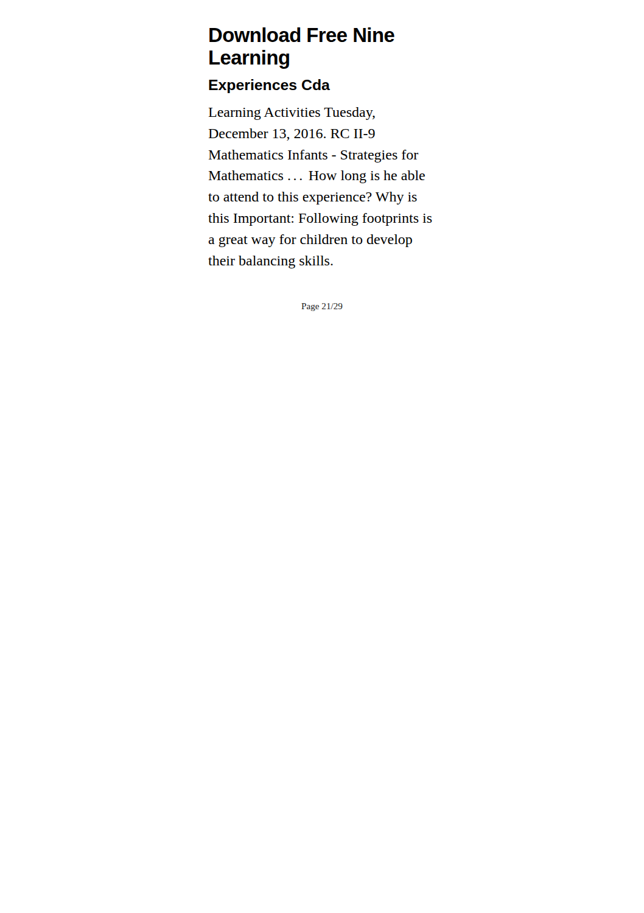Download Free Nine Learning
Experiences Cda
Learning Activities Tuesday, December 13, 2016. RC II-9 Mathematics Infants - Strategies for Mathematics ... How long is he able to attend to this experience? Why is this Important: Following footprints is a great way for children to develop their balancing skills.
Page 21/29